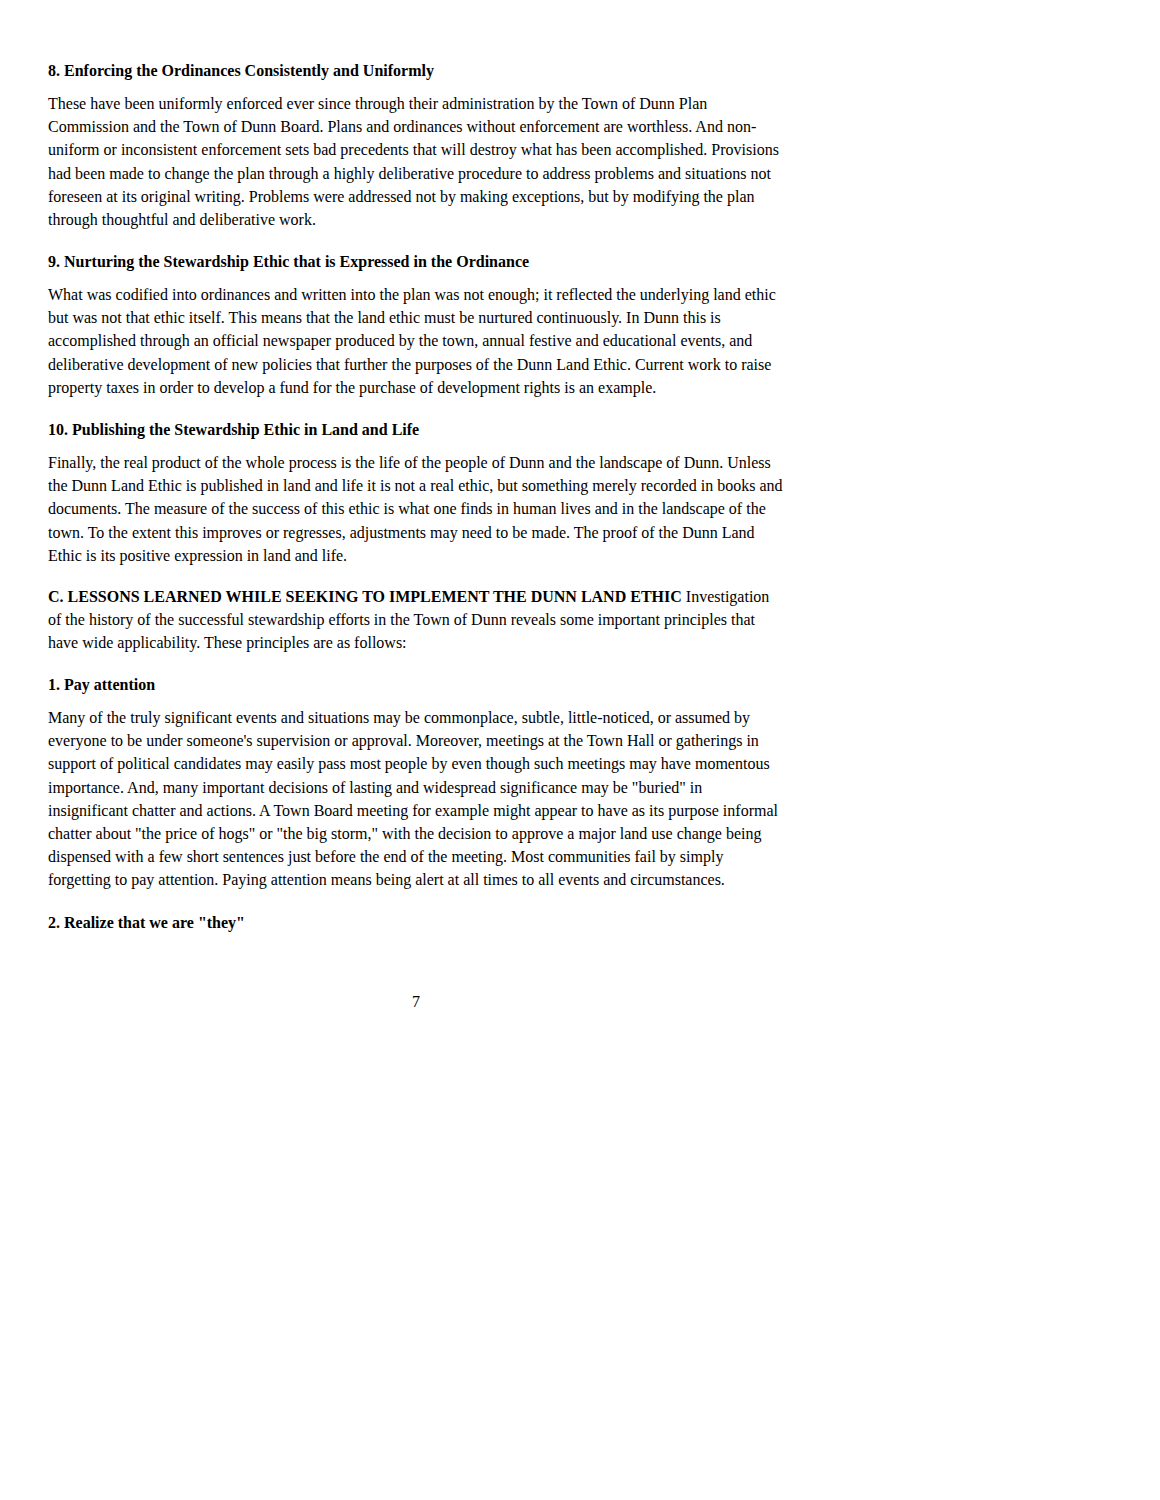8. Enforcing the Ordinances Consistently and Uniformly
These have been uniformly enforced ever since through their administration by the Town of Dunn Plan Commission and the Town of Dunn Board. Plans and ordinances without enforcement are worthless. And non-uniform or inconsistent enforcement sets bad precedents that will destroy what has been accomplished. Provisions had been made to change the plan through a highly deliberative procedure to address problems and situations not foreseen at its original writing. Problems were addressed not by making exceptions, but by modifying the plan through thoughtful and deliberative work.
9. Nurturing the Stewardship Ethic that is Expressed in the Ordinance
What was codified into ordinances and written into the plan was not enough; it reflected the underlying land ethic but was not that ethic itself. This means that the land ethic must be nurtured continuously. In Dunn this is accomplished through an official newspaper produced by the town, annual festive and educational events, and deliberative development of new policies that further the purposes of the Dunn Land Ethic. Current work to raise property taxes in order to develop a fund for the purchase of development rights is an example.
10. Publishing the Stewardship Ethic in Land and Life
Finally, the real product of the whole process is the life of the people of Dunn and the landscape of Dunn. Unless the Dunn Land Ethic is published in land and life it is not a real ethic, but something merely recorded in books and documents. The measure of the success of this ethic is what one finds in human lives and in the landscape of the town. To the extent this improves or regresses, adjustments may need to be made. The proof of the Dunn Land Ethic is its positive expression in land and life.
C. LESSONS LEARNED WHILE SEEKING TO IMPLEMENT THE DUNN LAND ETHIC Investigation of the history of the successful stewardship efforts in the Town of Dunn reveals some important principles that have wide applicability. These principles are as follows:
1. Pay attention
Many of the truly significant events and situations may be commonplace, subtle, little-noticed, or assumed by everyone to be under someone's supervision or approval. Moreover, meetings at the Town Hall or gatherings in support of political candidates may easily pass most people by even though such meetings may have momentous importance. And, many important decisions of lasting and widespread significance may be "buried" in insignificant chatter and actions. A Town Board meeting for example might appear to have as its purpose informal chatter about "the price of hogs" or "the big storm," with the decision to approve a major land use change being dispensed with a few short sentences just before the end of the meeting. Most communities fail by simply forgetting to pay attention. Paying attention means being alert at all times to all events and circumstances.
2. Realize that we are "they"
7